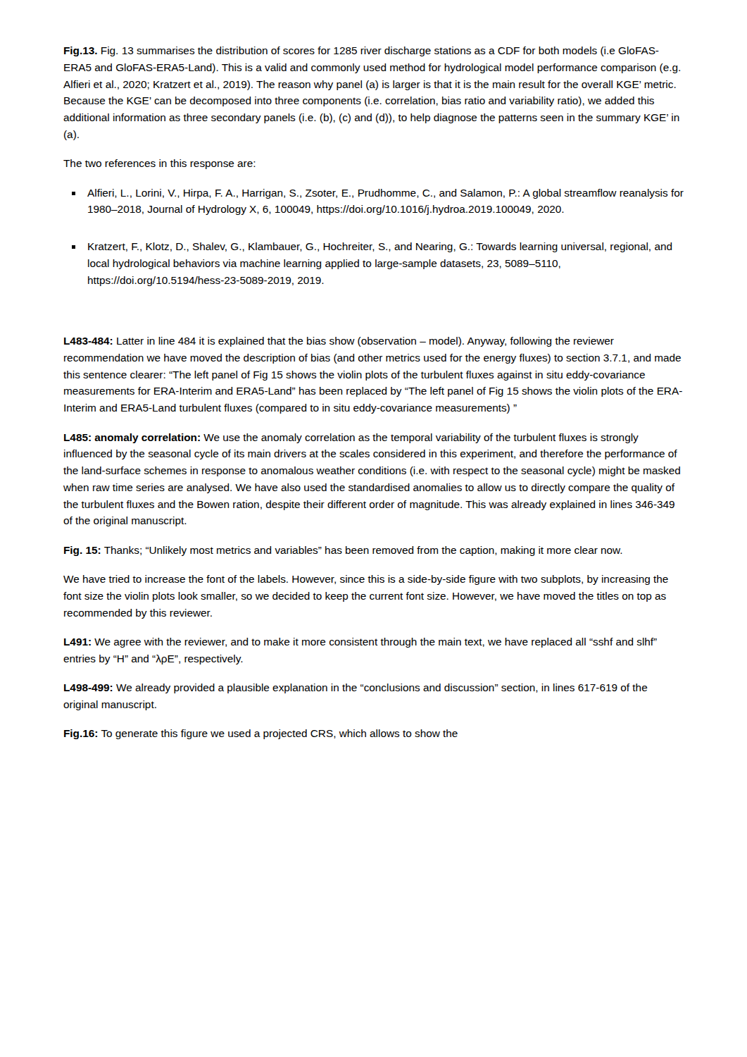Fig.13. Fig. 13 summarises the distribution of scores for 1285 river discharge stations as a CDF for both models (i.e GloFAS-ERA5 and GloFAS-ERA5-Land). This is a valid and commonly used method for hydrological model performance comparison (e.g. Alfieri et al., 2020; Kratzert et al., 2019). The reason why panel (a) is larger is that it is the main result for the overall KGE’ metric. Because the KGE’ can be decomposed into three components (i.e. correlation, bias ratio and variability ratio), we added this additional information as three secondary panels (i.e. (b), (c) and (d)), to help diagnose the patterns seen in the summary KGE’ in (a).
The two references in this response are:
Alfieri, L., Lorini, V., Hirpa, F. A., Harrigan, S., Zsoter, E., Prudhomme, C., and Salamon, P.: A global streamflow reanalysis for 1980–2018, Journal of Hydrology X, 6, 100049, https://doi.org/10.1016/j.hydroa.2019.100049, 2020.
Kratzert, F., Klotz, D., Shalev, G., Klambauer, G., Hochreiter, S., and Nearing, G.: Towards learning universal, regional, and local hydrological behaviors via machine learning applied to large-sample datasets, 23, 5089–5110, https://doi.org/10.5194/hess-23-5089-2019, 2019.
L483-484: Latter in line 484 it is explained that the bias show (observation – model). Anyway, following the reviewer recommendation we have moved the description of bias (and other metrics used for the energy fluxes) to section 3.7.1, and made this sentence clearer: “The left panel of Fig 15 shows the violin plots of the turbulent fluxes against in situ eddy-covariance measurements for ERA-Interim and ERA5-Land” has been replaced by “The left panel of Fig 15 shows the violin plots of the ERA-Interim and ERA5-Land turbulent fluxes (compared to in situ eddy-covariance measurements) ”
L485: anomaly correlation: We use the anomaly correlation as the temporal variability of the turbulent fluxes is strongly influenced by the seasonal cycle of its main drivers at the scales considered in this experiment, and therefore the performance of the land-surface schemes in response to anomalous weather conditions (i.e. with respect to the seasonal cycle) might be masked when raw time series are analysed. We have also used the standardised anomalies to allow us to directly compare the quality of the turbulent fluxes and the Bowen ration, despite their different order of magnitude. This was already explained in lines 346-349 of the original manuscript.
Fig. 15: Thanks; “Unlikely most metrics and variables” has been removed from the caption, making it more clear now.
We have tried to increase the font of the labels. However, since this is a side-by-side figure with two subplots, by increasing the font size the violin plots look smaller, so we decided to keep the current font size. However, we have moved the titles on top as recommended by this reviewer.
L491: We agree with the reviewer, and to make it more consistent through the main text, we have replaced all “sshf and slhf” entries by “H” and “λρE”, respectively.
L498-499: We already provided a plausible explanation in the “conclusions and discussion” section, in lines 617-619 of the original manuscript.
Fig.16: To generate this figure we used a projected CRS, which allows to show the